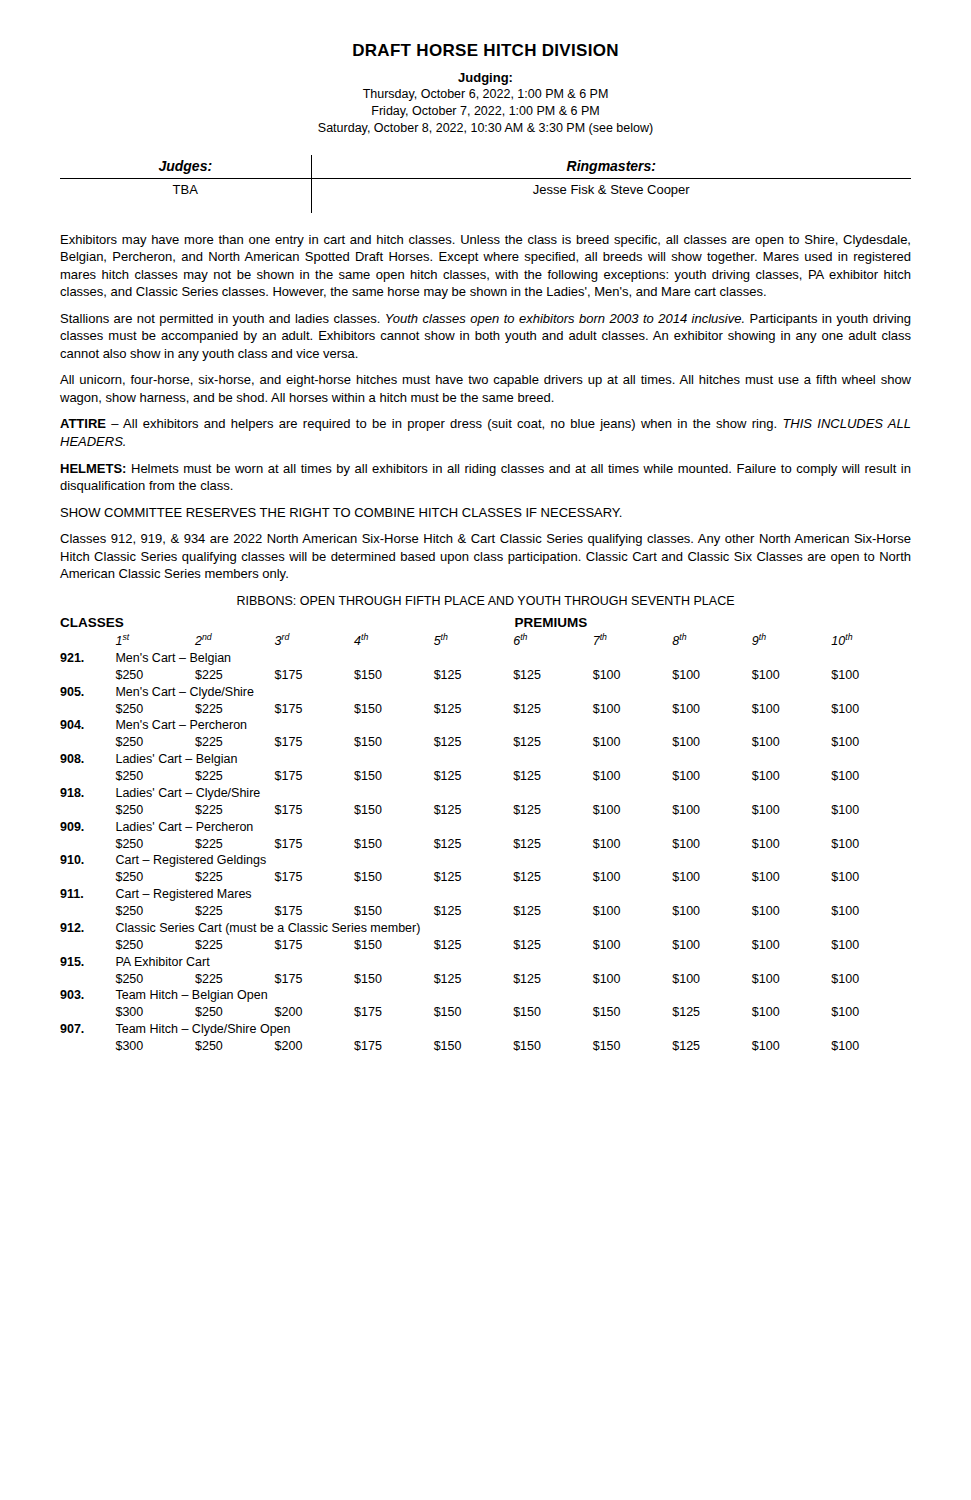DRAFT HORSE HITCH DIVISION
Judging:
Thursday, October 6, 2022, 1:00 PM & 6 PM
Friday, October 7, 2022, 1:00 PM & 6 PM
Saturday, October 8, 2022, 10:30 AM & 3:30 PM (see below)
| Judges: | Ringmasters: |
| TBA | Jesse Fisk & Steve Cooper |
Exhibitors may have more than one entry in cart and hitch classes. Unless the class is breed specific, all classes are open to Shire, Clydesdale, Belgian, Percheron, and North American Spotted Draft Horses. Except where specified, all breeds will show together. Mares used in registered mares hitch classes may not be shown in the same open hitch classes, with the following exceptions: youth driving classes, PA exhibitor hitch classes, and Classic Series classes. However, the same horse may be shown in the Ladies', Men's, and Mare cart classes.
Stallions are not permitted in youth and ladies classes. Youth classes open to exhibitors born 2003 to 2014 inclusive. Participants in youth driving classes must be accompanied by an adult. Exhibitors cannot show in both youth and adult classes. An exhibitor showing in any one adult class cannot also show in any youth class and vice versa.
All unicorn, four-horse, six-horse, and eight-horse hitches must have two capable drivers up at all times. All hitches must use a fifth wheel show wagon, show harness, and be shod. All horses within a hitch must be the same breed.
ATTIRE – All exhibitors and helpers are required to be in proper dress (suit coat, no blue jeans) when in the show ring. THIS INCLUDES ALL HEADERS.
HELMETS: Helmets must be worn at all times by all exhibitors in all riding classes and at all times while mounted. Failure to comply will result in disqualification from the class.
SHOW COMMITTEE RESERVES THE RIGHT TO COMBINE HITCH CLASSES IF NECESSARY.
Classes 912, 919, & 934 are 2022 North American Six-Horse Hitch & Cart Classic Series qualifying classes. Any other North American Six-Horse Hitch Classic Series qualifying classes will be determined based upon class participation. Classic Cart and Classic Six Classes are open to North American Classic Series members only.
RIBBONS: OPEN THROUGH FIFTH PLACE AND YOUTH THROUGH SEVENTH PLACE
| CLASSES | PREMIUMS |
| | 1 st | 2 nd | 3 rd | 4 th | 5 th | 6 th | 7 th | 8 th | 9 th | 10 th |
| 921. | Men's Cart – Belgian |
| | $250 | $225 | $175 | $150 | $125 | $125 | $100 | $100 | $100 | $100 |
| 905. | Men's Cart – Clyde/Shire |
| | $250 | $225 | $175 | $150 | $125 | $125 | $100 | $100 | $100 | $100 |
| 904. | Men's Cart – Percheron |
| | $250 | $225 | $175 | $150 | $125 | $125 | $100 | $100 | $100 | $100 |
| 908. | Ladies' Cart – Belgian |
| | $250 | $225 | $175 | $150 | $125 | $125 | $100 | $100 | $100 | $100 |
| 918. | Ladies' Cart – Clyde/Shire |
| | $250 | $225 | $175 | $150 | $125 | $125 | $100 | $100 | $100 | $100 |
| 909. | Ladies' Cart – Percheron |
| | $250 | $225 | $175 | $150 | $125 | $125 | $100 | $100 | $100 | $100 |
| 910. | Cart – Registered Geldings |
| | $250 | $225 | $175 | $150 | $125 | $125 | $100 | $100 | $100 | $100 |
| 911. | Cart – Registered Mares |
| | $250 | $225 | $175 | $150 | $125 | $125 | $100 | $100 | $100 | $100 |
| 912. | Classic Series Cart (must be a Classic Series member) |
| | $250 | $225 | $175 | $150 | $125 | $125 | $100 | $100 | $100 | $100 |
| 915. | PA Exhibitor Cart |
| | $250 | $225 | $175 | $150 | $125 | $125 | $100 | $100 | $100 | $100 |
| 903. | Team Hitch – Belgian Open |
| | $300 | $250 | $200 | $175 | $150 | $150 | $150 | $125 | $100 | $100 |
| 907. | Team Hitch – Clyde/Shire Open |
| | $300 | $250 | $200 | $175 | $150 | $150 | $150 | $125 | $100 | $100 |